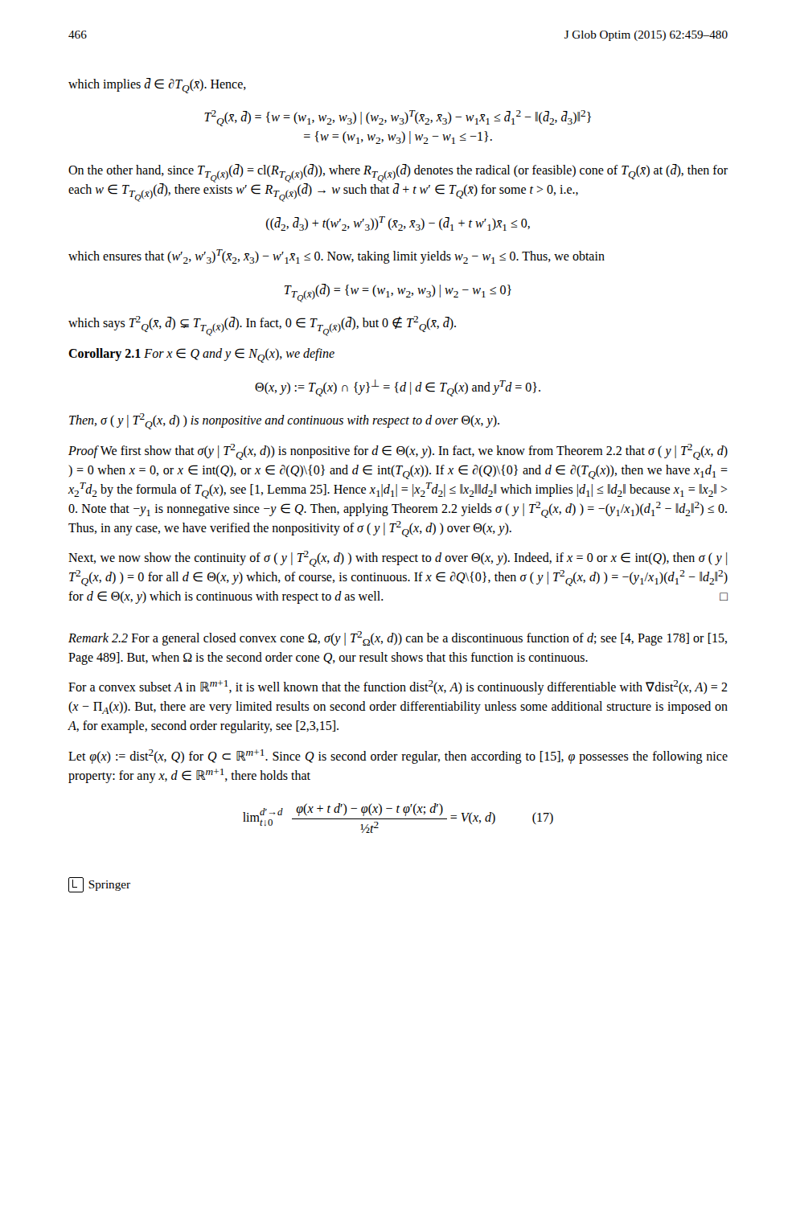466 J Glob Optim (2015) 62:459–480
which implies d̄ ∈ ∂TQ(x̄). Hence,
T2Q(x̄, d̄) = {w = (w1, w2, w3) | (w2, w3)T(x̄2, x̄3) − w1x̄1 ≤ d̄12 − ‖(d̄2, d̄3)‖2}
= {w = (w1, w2, w3) | w2 − w1 ≤ −1}.
On the other hand, since TTQ(x̄)(d̄) = cl(RTQ(x̄)(d̄)), where RTQ(x̄)(d̄) denotes the radical (or feasible) cone of TQ(x̄) at (d̄), then for each w ∈ TTQ(x̄)(d̄), there exists w′ ∈ RTQ(x̄)(d̄) → w such that d̄ + t w′ ∈ TQ(x̄) for some t > 0, i.e.,
((d̄2, d̄3) + t(w′2, w′3))T (x̄2, x̄3) − (d̄1 + t w′1)x̄1 ≤ 0,
which ensures that (w′2, w′3)T(x̄2, x̄3) − w′1x̄1 ≤ 0. Now, taking limit yields w2 − w1 ≤ 0. Thus, we obtain
TTQ(x̄)(d̄) = {w = (w1, w2, w3) | w2 − w1 ≤ 0}
which says T2Q(x̄, d̄) ⊊ TTQ(x̄)(d̄). In fact, 0 ∈ TTQ(x̄)(d̄), but 0 ∉ T2Q(x̄, d̄).
Corollary 2.1 For x ∈ Q and y ∈ NQ(x), we define
Θ(x, y) := TQ(x) ∩ {y}⊥ = {d | d ∈ TQ(x) and yTd = 0}.
Then, σ ( y | T2Q(x, d) ) is nonpositive and continuous with respect to d over Θ(x, y).
Proof We first show that σ(y | T2Q(x, d)) is nonpositive for d ∈ Θ(x, y). In fact, we know from Theorem 2.2 that σ ( y | T2Q(x, d) ) = 0 when x = 0, or x ∈ int(Q), or x ∈ ∂(Q)\{0} and d ∈ int(TQ(x)). If x ∈ ∂(Q)\{0} and d ∈ ∂(TQ(x)), then we have x1d1 = x2Td2 by the formula of TQ(x), see [1, Lemma 25]. Hence x1|d1| = |x2Td2| ≤ ‖x2‖‖d2‖ which implies |d1| ≤ ‖d2‖ because x1 = ‖x2‖ > 0. Note that −y1 is nonnegative since −y ∈ Q. Then, applying Theorem 2.2 yields σ ( y | T2Q(x, d) ) = −(y1/x1)(d12 − ‖d2‖2) ≤ 0. Thus, in any case, we have verified the nonpositivity of σ ( y | T2Q(x, d) ) over Θ(x, y).
Next, we now show the continuity of σ ( y | T2Q(x, d) ) with respect to d over Θ(x, y). Indeed, if x = 0 or x ∈ int(Q), then σ ( y | T2Q(x, d) ) = 0 for all d ∈ Θ(x, y) which, of course, is continuous. If x ∈ ∂Q\{0}, then σ ( y | T2Q(x, d) ) = −(y1/x1)(d12 − ‖d2‖2) for d ∈ Θ(x, y) which is continuous with respect to d as well. □
Remark 2.2 For a general closed convex cone Ω, σ(y | T2Ω(x, d)) can be a discontinuous function of d; see [4, Page 178] or [15, Page 489]. But, when Ω is the second order cone Q, our result shows that this function is continuous.
For a convex subset A in ℝm+1, it is well known that the function dist2(x, A) is continuously differentiable with ∇dist2(x, A) = 2 (x − ΠA(x)). But, there are very limited results on second order differentiability unless some additional structure is imposed on A, for example, second order regularity, see [2,3,15].
Let φ(x) := dist2(x, Q) for Q ⊂ ℝm+1. Since Q is second order regular, then according to [15], φ possesses the following nice property: for any x, d ∈ ℝm+1, there holds that
limd′→d
t↓0 φ(x + t d′) − φ(x) − t φ′(x; d′) ½t2 = V(x, d) (17)
Springer